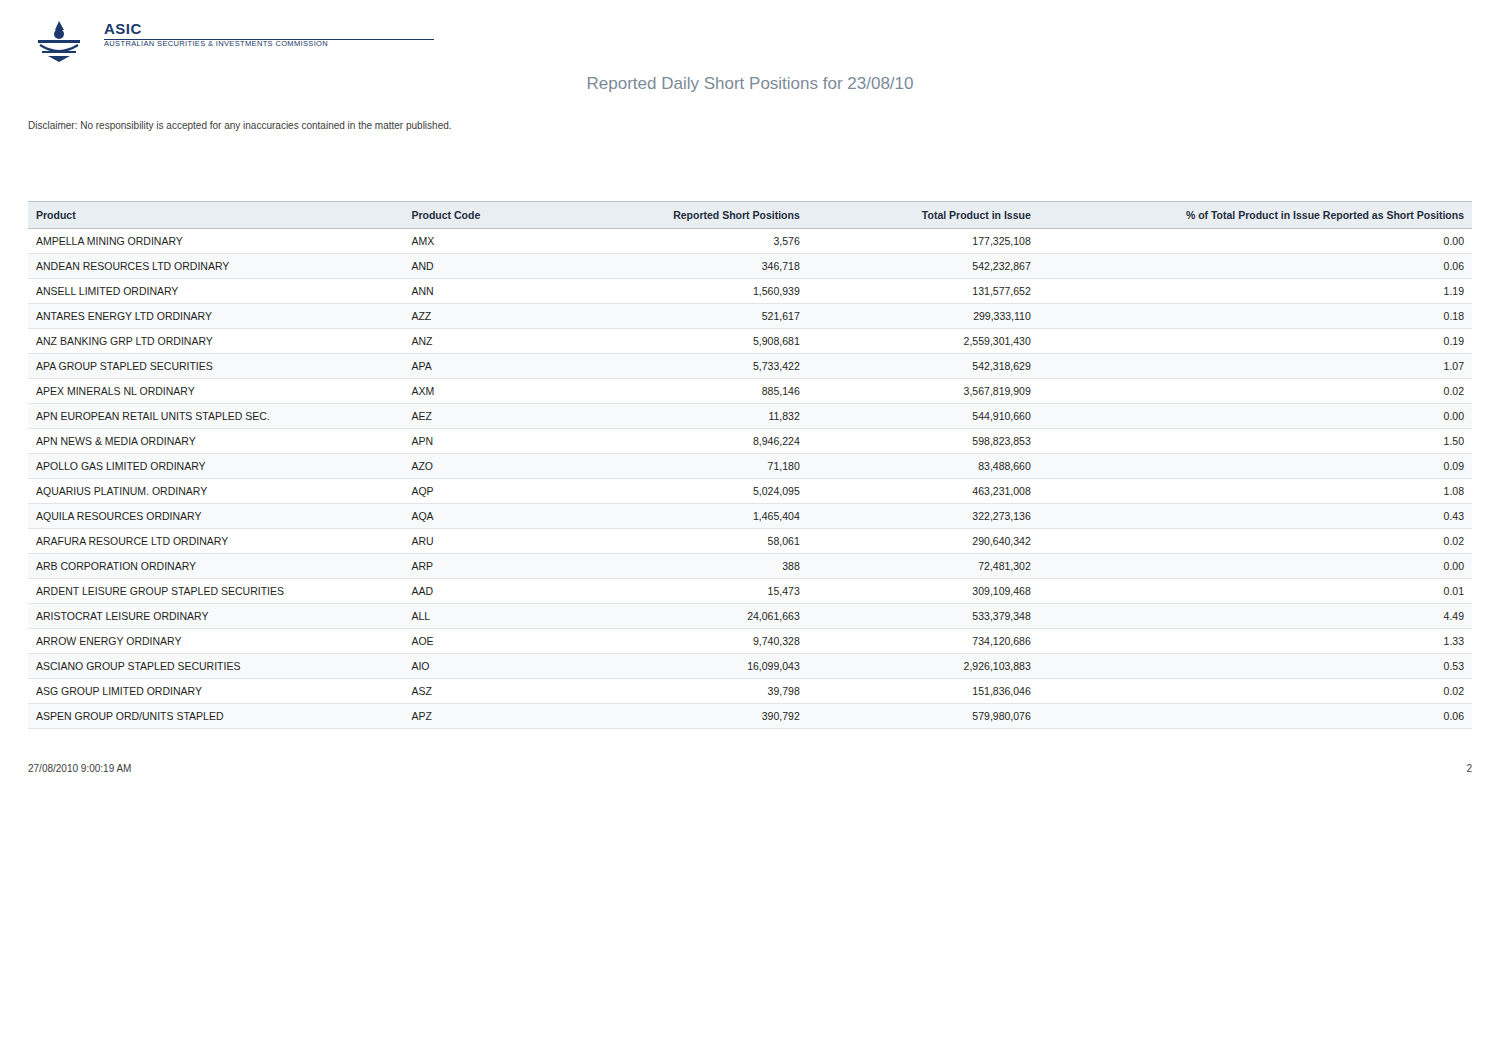ASIC
Australian Securities & Investments Commission
Reported Daily Short Positions for 23/08/10
Disclaimer: No responsibility is accepted for any inaccuracies contained in the matter published.
| Product | Product Code | Reported Short Positions | Total Product in Issue | % of Total Product in Issue Reported as Short Positions |
| --- | --- | --- | --- | --- |
| AMPELLA MINING ORDINARY | AMX | 3,576 | 177,325,108 | 0.00 |
| ANDEAN RESOURCES LTD ORDINARY | AND | 346,718 | 542,232,867 | 0.06 |
| ANSELL LIMITED ORDINARY | ANN | 1,560,939 | 131,577,652 | 1.19 |
| ANTARES ENERGY LTD ORDINARY | AZZ | 521,617 | 299,333,110 | 0.18 |
| ANZ BANKING GRP LTD ORDINARY | ANZ | 5,908,681 | 2,559,301,430 | 0.19 |
| APA GROUP STAPLED SECURITIES | APA | 5,733,422 | 542,318,629 | 1.07 |
| APEX MINERALS NL ORDINARY | AXM | 885,146 | 3,567,819,909 | 0.02 |
| APN EUROPEAN RETAIL UNITS STAPLED SEC. | AEZ | 11,832 | 544,910,660 | 0.00 |
| APN NEWS & MEDIA ORDINARY | APN | 8,946,224 | 598,823,853 | 1.50 |
| APOLLO GAS LIMITED ORDINARY | AZO | 71,180 | 83,488,660 | 0.09 |
| AQUARIUS PLATINUM. ORDINARY | AQP | 5,024,095 | 463,231,008 | 1.08 |
| AQUILA RESOURCES ORDINARY | AQA | 1,465,404 | 322,273,136 | 0.43 |
| ARAFURA RESOURCE LTD ORDINARY | ARU | 58,061 | 290,640,342 | 0.02 |
| ARB CORPORATION ORDINARY | ARP | 388 | 72,481,302 | 0.00 |
| ARDENT LEISURE GROUP STAPLED SECURITIES | AAD | 15,473 | 309,109,468 | 0.01 |
| ARISTOCRAT LEISURE ORDINARY | ALL | 24,061,663 | 533,379,348 | 4.49 |
| ARROW ENERGY ORDINARY | AOE | 9,740,328 | 734,120,686 | 1.33 |
| ASCIANO GROUP STAPLED SECURITIES | AIO | 16,099,043 | 2,926,103,883 | 0.53 |
| ASG GROUP LIMITED ORDINARY | ASZ | 39,798 | 151,836,046 | 0.02 |
| ASPEN GROUP ORD/UNITS STAPLED | APZ | 390,792 | 579,980,076 | 0.06 |
27/08/2010 9:00:19 AM
2